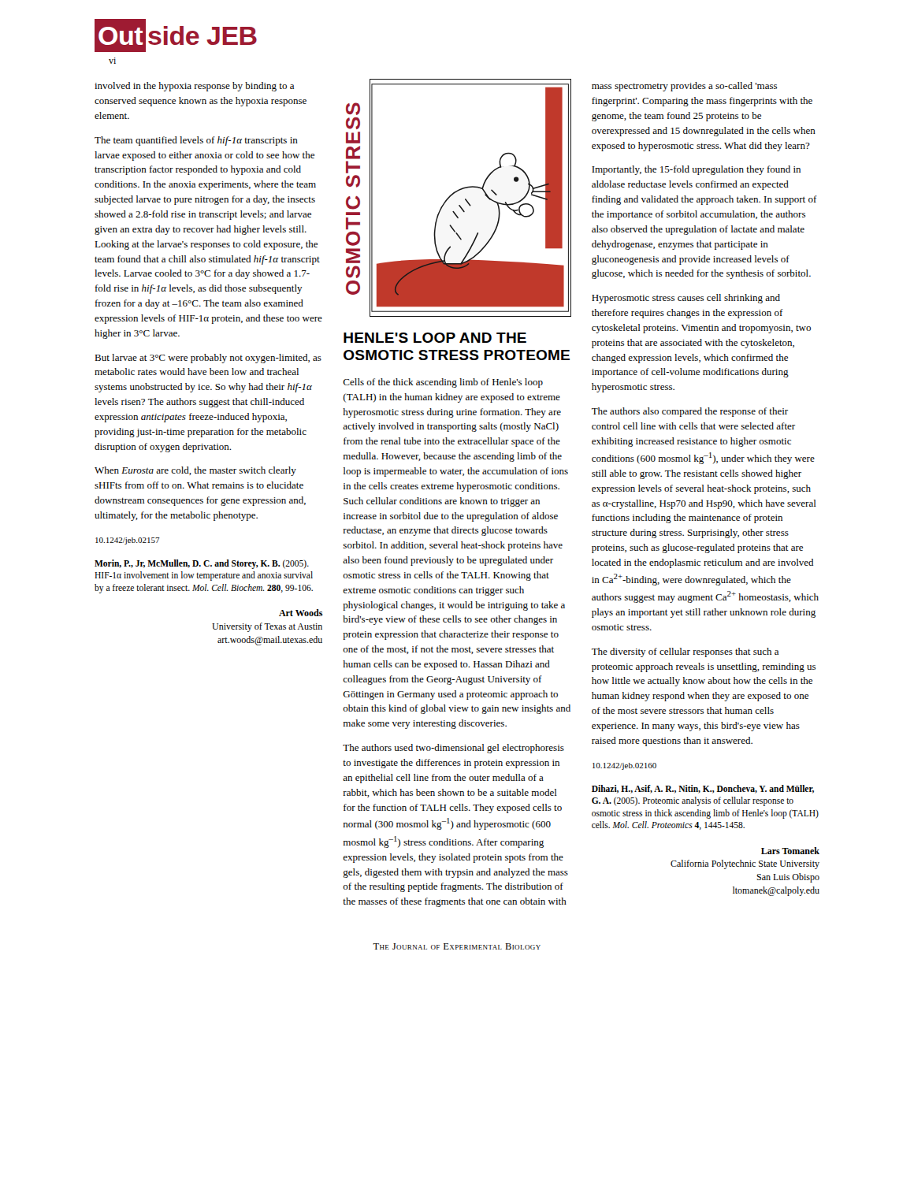Out side JEB
vi
involved in the hypoxia response by binding to a conserved sequence known as the hypoxia response element.
The team quantified levels of hif-1α transcripts in larvae exposed to either anoxia or cold to see how the transcription factor responded to hypoxia and cold conditions. In the anoxia experiments, where the team subjected larvae to pure nitrogen for a day, the insects showed a 2.8-fold rise in transcript levels; and larvae given an extra day to recover had higher levels still. Looking at the larvae's responses to cold exposure, the team found that a chill also stimulated hif-1α transcript levels. Larvae cooled to 3°C for a day showed a 1.7-fold rise in hif-1α levels, as did those subsequently frozen for a day at –16°C. The team also examined expression levels of HIF-1α protein, and these too were higher in 3°C larvae.
But larvae at 3°C were probably not oxygen-limited, as metabolic rates would have been low and tracheal systems unobstructed by ice. So why had their hif-1α levels risen? The authors suggest that chill-induced expression anticipates freeze-induced hypoxia, providing just-in-time preparation for the metabolic disruption of oxygen deprivation.
When Eurosta are cold, the master switch clearly sHIFts from off to on. What remains is to elucidate downstream consequences for gene expression and, ultimately, for the metabolic phenotype.
10.1242/jeb.02157
Morin, P., Jr, McMullen, D. C. and Storey, K. B. (2005). HIF-1α involvement in low temperature and anoxia survival by a freeze tolerant insect. Mol. Cell. Biochem. 280, 99-106.
Art Woods
University of Texas at Austin
art.woods@mail.utexas.edu
Osmotic stress
Henle's loop and the osmotic stress proteome
Cells of the thick ascending limb of Henle's loop (TALH) in the human kidney are exposed to extreme hyperosmotic stress during urine formation. They are actively involved in transporting salts (mostly NaCl) from the renal tube into the extracellular space of the medulla. However, because the ascending limb of the loop is impermeable to water, the accumulation of ions in the cells creates extreme hyperosmotic conditions. Such cellular conditions are known to trigger an increase in sorbitol due to the upregulation of aldose reductase, an enzyme that directs glucose towards sorbitol. In addition, several heat-shock proteins have also been found previously to be upregulated under osmotic stress in cells of the TALH. Knowing that extreme osmotic conditions can trigger such physiological changes, it would be intriguing to take a bird's-eye view of these cells to see other changes in protein expression that characterize their response to one of the most, if not the most, severe stresses that human cells can be exposed to. Hassan Dihazi and colleagues from the Georg-August University of Göttingen in Germany used a proteomic approach to obtain this kind of global view to gain new insights and make some very interesting discoveries.
The authors used two-dimensional gel electrophoresis to investigate the differences in protein expression in an epithelial cell line from the outer medulla of a rabbit, which has been shown to be a suitable model for the function of TALH cells. They exposed cells to normal (300 mosmol kg–1) and hyperosmotic (600 mosmol kg–1) stress conditions. After comparing expression levels, they isolated protein spots from the gels, digested them with trypsin and analyzed the mass of the resulting peptide fragments. The distribution of the masses of these fragments that one can obtain with
mass spectrometry provides a so-called 'mass fingerprint'. Comparing the mass fingerprints with the genome, the team found 25 proteins to be overexpressed and 15 downregulated in the cells when exposed to hyperosmotic stress. What did they learn?
Importantly, the 15-fold upregulation they found in aldolase reductase levels confirmed an expected finding and validated the approach taken. In support of the importance of sorbitol accumulation, the authors also observed the upregulation of lactate and malate dehydrogenase, enzymes that participate in gluconeogenesis and provide increased levels of glucose, which is needed for the synthesis of sorbitol.
Hyperosmotic stress causes cell shrinking and therefore requires changes in the expression of cytoskeletal proteins. Vimentin and tropomyosin, two proteins that are associated with the cytoskeleton, changed expression levels, which confirmed the importance of cell-volume modifications during hyperosmotic stress.
The authors also compared the response of their control cell line with cells that were selected after exhibiting increased resistance to higher osmotic conditions (600 mosmol kg–1), under which they were still able to grow. The resistant cells showed higher expression levels of several heat-shock proteins, such as α-crystalline, Hsp70 and Hsp90, which have several functions including the maintenance of protein structure during stress. Surprisingly, other stress proteins, such as glucose-regulated proteins that are located in the endoplasmic reticulum and are involved in Ca2+-binding, were downregulated, which the authors suggest may augment Ca2+ homeostasis, which plays an important yet still rather unknown role during osmotic stress.
The diversity of cellular responses that such a proteomic approach reveals is unsettling, reminding us how little we actually know about how the cells in the human kidney respond when they are exposed to one of the most severe stressors that human cells experience. In many ways, this bird's-eye view has raised more questions than it answered.
10.1242/jeb.02160
Dihazi, H., Asif, A. R., Nitin, K., Doncheva, Y. and Müller, G. A. (2005). Proteomic analysis of cellular response to osmotic stress in thick ascending limb of Henle's loop (TALH) cells. Mol. Cell. Proteomics 4, 1445-1458.
Lars Tomanek
California Polytechnic State University
San Luis Obispo
ltomanek@calpoly.edu
The Journal of Experimental Biology